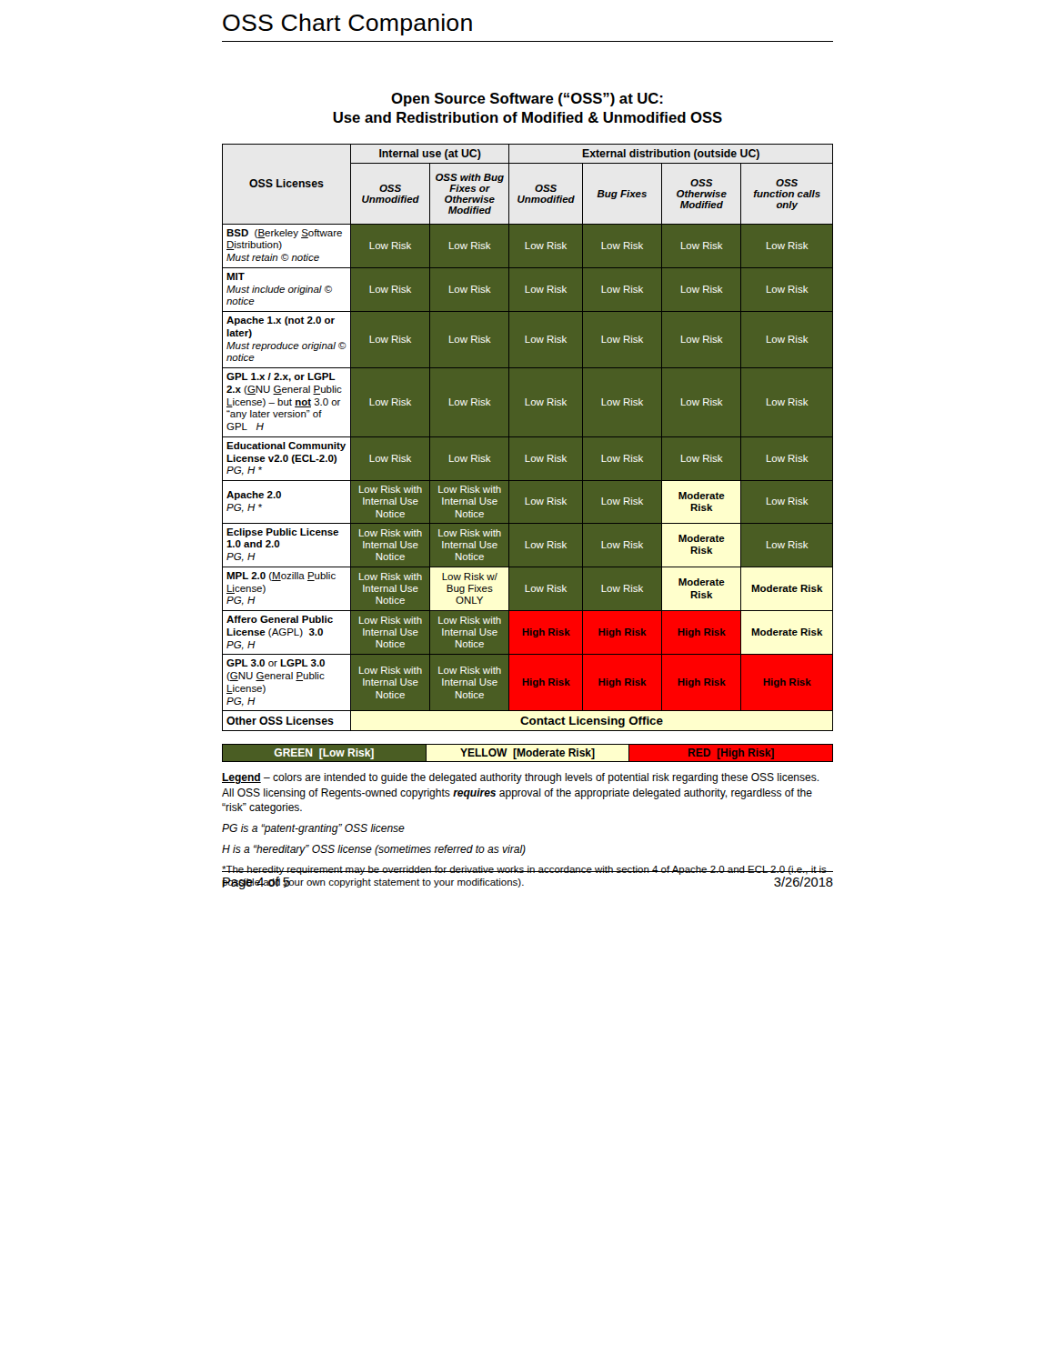OSS Chart Companion
Open Source Software (“OSS”) at UC:
Use and Redistribution of Modified & Unmodified OSS
| OSS Licenses | Internal use (at UC) | External distribution (outside UC) |
| --- | --- | --- |
| OSS Unmodified | OSS with Bug Fixes or Otherwise Modified | OSS Unmodified | Bug Fixes | OSS Otherwise Modified | OSS function calls only |
| BSD ( B erkeley S oftware D istribution) Must retain © notice | Low Risk | Low Risk | Low Risk | Low Risk | Low Risk | Low Risk |
| MIT Must include original © notice | Low Risk | Low Risk | Low Risk | Low Risk | Low Risk | Low Risk |
| Apache 1.x (not 2.0 or later) Must reproduce original © notice | Low Risk | Low Risk | Low Risk | Low Risk | Low Risk | Low Risk |
| GPL 1.x / 2.x, or LGPL 2.x ( G NU G eneral P ublic L icense) – but not 3.0 or “any later version” of GPL H | Low Risk | Low Risk | Low Risk | Low Risk | Low Risk | Low Risk |
| Educational Community License v2.0 (ECL-2.0) PG, H * | Low Risk | Low Risk | Low Risk | Low Risk | Low Risk | Low Risk |
| Apache 2.0 PG, H * | Low Risk with Internal Use Notice | Low Risk with Internal Use Notice | Low Risk | Low Risk | Moderate Risk | Low Risk |
| Eclipse Public License 1.0 and 2.0 PG, H | Low Risk with Internal Use Notice | Low Risk with Internal Use Notice | Low Risk | Low Risk | Moderate Risk | Low Risk |
| MPL 2.0 ( M ozilla P ublic Li cense) PG, H | Low Risk with Internal Use Notice | Low Risk w/ Bug Fixes ONLY | Low Risk | Low Risk | Moderate Risk | Moderate Risk |
| Affero General Public License (AGPL) 3.0 PG, H | Low Risk with Internal Use Notice | Low Risk with Internal Use Notice | High Risk | High Risk | High Risk | Moderate Risk |
| GPL 3.0 or LGPL 3.0 ( G NU G eneral P ublic L icense) PG, H | Low Risk with Internal Use Notice | Low Risk with Internal Use Notice | High Risk | High Risk | High Risk | High Risk |
| Other OSS Licenses | Contact Licensing Office |
| GREEN [Low Risk] | YELLOW [Moderate Risk] | RED [High Risk] |
Legend – colors are intended to guide the delegated authority through levels of potential risk regarding these OSS licenses. All OSS licensing of Regents-owned copyrights requires approval of the appropriate delegated authority, regardless of the “risk” categories.
PG is a “patent-granting” OSS license
H is a “hereditary” OSS license (sometimes referred to as viral)
*The heredity requirement may be overridden for derivative works in accordance with section 4 of Apache 2.0 and ECL 2.0 (i.e., it is possible add your own copyright statement to your modifications).
Page 4 of 5 3/26/2018